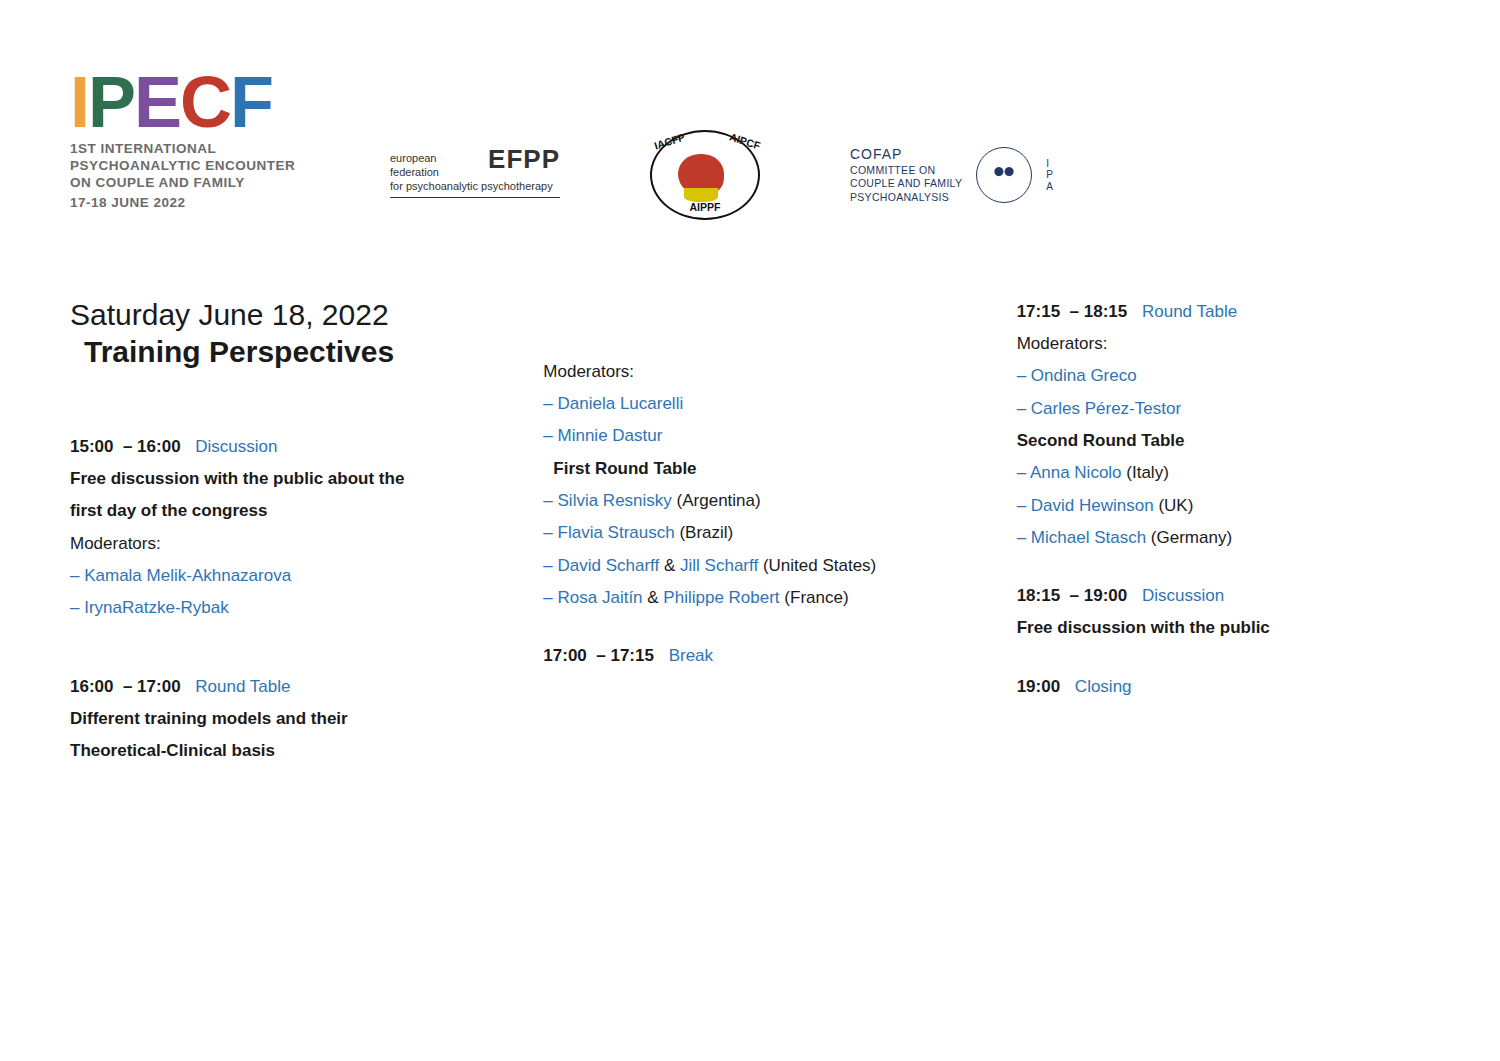IPECF
1st International
Psychoanalytic Encounter
on Couple and Family 17-18 June 2022
EFPP european federation for psychoanalytic psychotherapy
IACFP AIPCF AIPPF
COFAP Committee on
Couple and Family
Psychoanalysis
I
P
A
Saturday June 18, 2022 Training Perspectives
15:00 – 16:00 Discussion
Free discussion with the public about the
first day of the congress
Moderators:
Kamala Melik-Akhnazarova
IrynaRatzke-Rybak
16:00 – 17:00 Round Table
Different training models and their
Theoretical-Clinical basis
Moderators:
Daniela Lucarelli
Minnie Dastur
First Round Table
Silvia Resnisky (Argentina)
Flavia Strausch (Brazil)
David Scharff & Jill Scharff (United States)
Rosa Jaitín & Philippe Robert (France)
17:00 – 17:15 Break
17:15 – 18:15 Round Table
Moderators:
Ondina Greco
Carles Pérez-Testor
Second Round Table
Anna Nicolo (Italy)
David Hewinson (UK)
Michael Stasch (Germany)
18:15 – 19:00 Discussion
Free discussion with the public
19:00 Closing